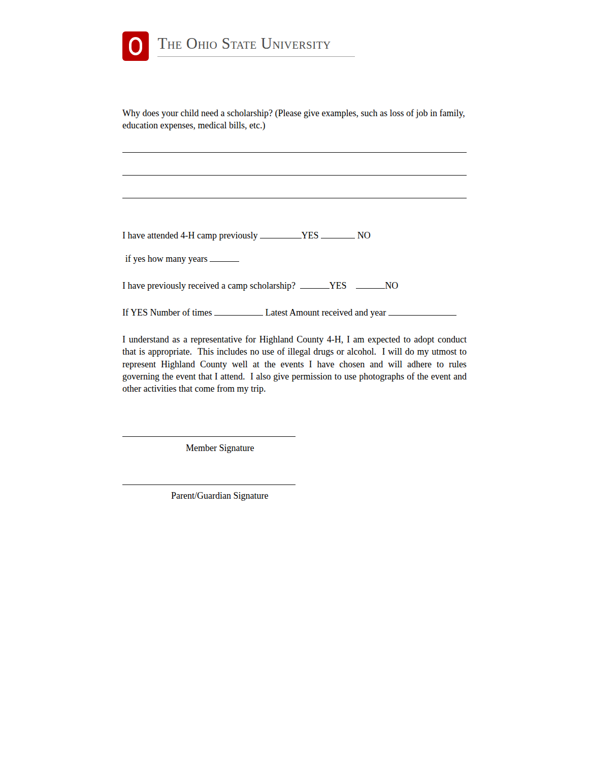The Ohio State University
Why does your child need a scholarship? (Please give examples, such as loss of job in family, education expenses, medical bills, etc.)
I have attended 4-H camp previously YES NO
if yes how many years
I have previously received a camp scholarship? YES NO
If YES Number of times Latest Amount received and year
I understand as a representative for Highland County 4-H, I am expected to adopt conduct that is appropriate. This includes no use of illegal drugs or alcohol. I will do my utmost to represent Highland County well at the events I have chosen and will adhere to rules governing the event that I attend. I also give permission to use photographs of the event and other activities that come from my trip.
Member Signature
Parent/Guardian Signature